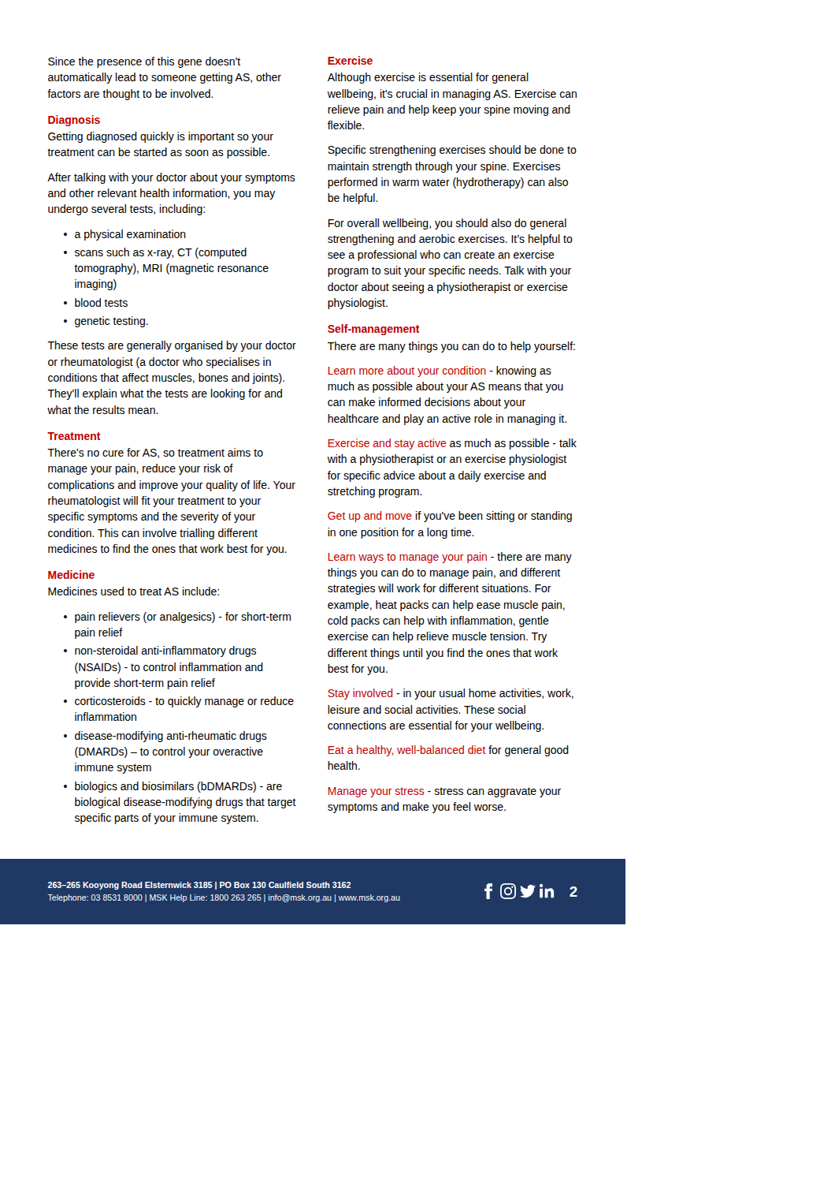Since the presence of this gene doesn't automatically lead to someone getting AS, other factors are thought to be involved.
Diagnosis
Getting diagnosed quickly is important so your treatment can be started as soon as possible.
After talking with your doctor about your symptoms and other relevant health information, you may undergo several tests, including:
a physical examination
scans such as x-ray, CT (computed tomography), MRI (magnetic resonance imaging)
blood tests
genetic testing.
These tests are generally organised by your doctor or rheumatologist (a doctor who specialises in conditions that affect muscles, bones and joints). They'll explain what the tests are looking for and what the results mean.
Treatment
There's no cure for AS, so treatment aims to manage your pain, reduce your risk of complications and improve your quality of life. Your rheumatologist will fit your treatment to your specific symptoms and the severity of your condition. This can involve trialling different medicines to find the ones that work best for you.
Medicine
Medicines used to treat AS include:
pain relievers (or analgesics) - for short-term pain relief
non-steroidal anti-inflammatory drugs (NSAIDs) - to control inflammation and provide short-term pain relief
corticosteroids - to quickly manage or reduce inflammation
disease-modifying anti-rheumatic drugs (DMARDs) – to control your overactive immune system
biologics and biosimilars (bDMARDs) - are biological disease-modifying drugs that target specific parts of your immune system.
Exercise
Although exercise is essential for general wellbeing, it's crucial in managing AS. Exercise can relieve pain and help keep your spine moving and flexible.
Specific strengthening exercises should be done to maintain strength through your spine. Exercises performed in warm water (hydrotherapy) can also be helpful.
For overall wellbeing, you should also do general strengthening and aerobic exercises. It’s helpful to see a professional who can create an exercise program to suit your specific needs. Talk with your doctor about seeing a physiotherapist or exercise physiologist.
Self-management
There are many things you can do to help yourself:
Learn more about your condition - knowing as much as possible about your AS means that you can make informed decisions about your healthcare and play an active role in managing it.
Exercise and stay active as much as possible - talk with a physiotherapist or an exercise physiologist for specific advice about a daily exercise and stretching program.
Get up and move if you've been sitting or standing in one position for a long time.
Learn ways to manage your pain - there are many things you can do to manage pain, and different strategies will work for different situations. For example, heat packs can help ease muscle pain, cold packs can help with inflammation, gentle exercise can help relieve muscle tension. Try different things until you find the ones that work best for you.
Stay involved - in your usual home activities, work, leisure and social activities. These social connections are essential for your wellbeing.
Eat a healthy, well-balanced diet for general good health.
Manage your stress - stress can aggravate your symptoms and make you feel worse.
263–265 Kooyong Road Elsternwick 3185 | PO Box 130 Caulfield South 3162
Telephone: 03 8531 8000 | MSK Help Line: 1800 263 265 | info@msk.org.au | www.msk.org.au
2